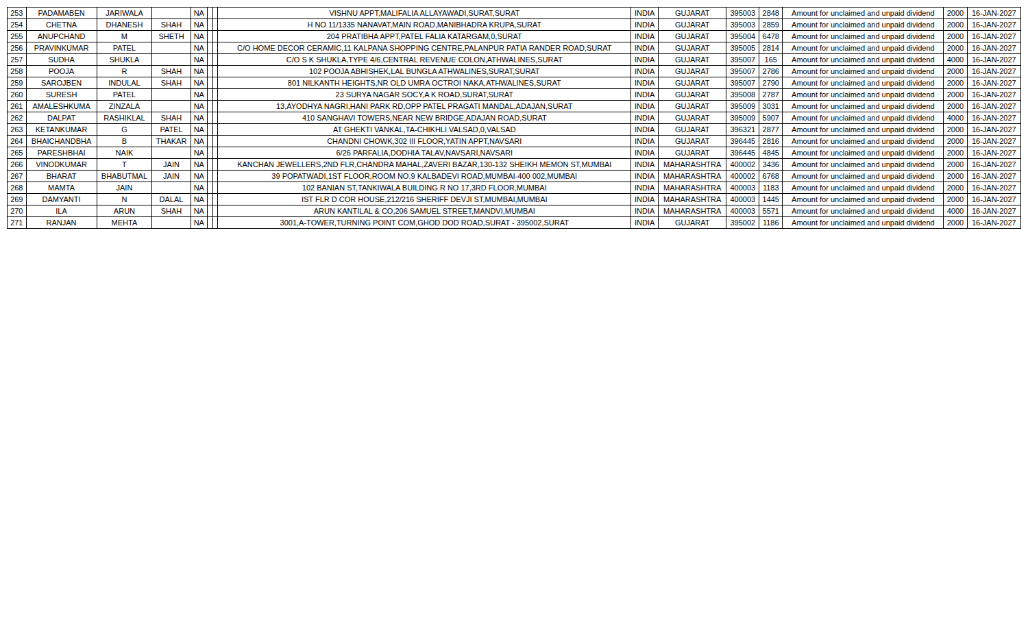| 253 | PADAMABEN | JARIWALA | | NA | | | VISHNU APPT,MALIFALIA ALLAYAWADI,SURAT,SURAT | INDIA | GUJARAT | 395003 | 2848 | Amount for unclaimed and unpaid dividend | 2000 | 16-JAN-2027 |
| 254 | CHETNA | DHANESH | SHAH | NA | | | H NO 11/1335 NANAVAT,MAIN ROAD,MANIBHADRA KRUPA,SURAT | INDIA | GUJARAT | 395003 | 2859 | Amount for unclaimed and unpaid dividend | 2000 | 16-JAN-2027 |
| 255 | ANUPCHAND | M | SHETH | NA | | | 204 PRATIBHA APPT,PATEL FALIA KATARGAM,0,SURAT | INDIA | GUJARAT | 395004 | 6478 | Amount for unclaimed and unpaid dividend | 2000 | 16-JAN-2027 |
| 256 | PRAVINKUMAR | PATEL | | NA | | | C/O HOME DECOR CERAMIC,11 KALPANA SHOPPING CENTRE,PALANPUR PATIA RANDER ROAD,SURAT | INDIA | GUJARAT | 395005 | 2814 | Amount for unclaimed and unpaid dividend | 2000 | 16-JAN-2027 |
| 257 | SUDHA | SHUKLA | | NA | | | C/O S K SHUKLA,TYPE 4/6,CENTRAL REVENUE COLON,ATHWALINES,SURAT | INDIA | GUJARAT | 395007 | 165 | Amount for unclaimed and unpaid dividend | 4000 | 16-JAN-2027 |
| 258 | POOJA | R | SHAH | NA | | | 102 POOJA ABHISHEK,LAL BUNGLA ATHWALINES,SURAT,SURAT | INDIA | GUJARAT | 395007 | 2786 | Amount for unclaimed and unpaid dividend | 2000 | 16-JAN-2027 |
| 259 | SAROJBEN | INDULAL | SHAH | NA | | | 801 NILKANTH HEIGHTS,NR OLD UMRA OCTROI NAKA,ATHWALINES,SURAT | INDIA | GUJARAT | 395007 | 2790 | Amount for unclaimed and unpaid dividend | 2000 | 16-JAN-2027 |
| 260 | SURESH | PATEL | | NA | | | 23 SURYA NAGAR SOCY,A K ROAD,SURAT,SURAT | INDIA | GUJARAT | 395008 | 2787 | Amount for unclaimed and unpaid dividend | 2000 | 16-JAN-2027 |
| 261 | AMALESHKUMA | ZINZALA | | NA | | | 13,AYODHYA NAGRI,HANI PARK RD,OPP PATEL PRAGATI MANDAL,ADAJAN,SURAT | INDIA | GUJARAT | 395009 | 3031 | Amount for unclaimed and unpaid dividend | 2000 | 16-JAN-2027 |
| 262 | DALPAT | RASHIKLAL | SHAH | NA | | | 410 SANGHAVI TOWERS,NEAR NEW BRIDGE,ADAJAN ROAD,SURAT | INDIA | GUJARAT | 395009 | 5907 | Amount for unclaimed and unpaid dividend | 4000 | 16-JAN-2027 |
| 263 | KETANKUMAR | G | PATEL | NA | | | AT GHEKTI VANKAL,TA-CHIKHLI VALSAD,0,VALSAD | INDIA | GUJARAT | 396321 | 2877 | Amount for unclaimed and unpaid dividend | 2000 | 16-JAN-2027 |
| 264 | BHAICHANDBHA | B | THAKAR | NA | | | CHANDNI CHOWK,302 III FLOOR,YATIN APPT,NAVSARI | INDIA | GUJARAT | 396445 | 2816 | Amount for unclaimed and unpaid dividend | 2000 | 16-JAN-2027 |
| 265 | PARESHBHAI | NAIK | | NA | | | 6/26 PARFALIA,DODHIA TALAV,NAVSARI,NAVSARI | INDIA | GUJARAT | 396445 | 4845 | Amount for unclaimed and unpaid dividend | 2000 | 16-JAN-2027 |
| 266 | VINODKUMAR | T | JAIN | NA | | | KANCHAN JEWELLERS,2ND FLR,CHANDRA MAHAL,ZAVERI BAZAR,130-132 SHEIKH MEMON ST,MUMBAI | INDIA | MAHARASHTRA | 400002 | 3436 | Amount for unclaimed and unpaid dividend | 2000 | 16-JAN-2027 |
| 267 | BHARAT | BHABUTMAL | JAIN | NA | | | 39 POPATWADI,1ST FLOOR,ROOM NO.9 KALBADEVI ROAD,MUMBAI-400 002,MUMBAI | INDIA | MAHARASHTRA | 400002 | 6768 | Amount for unclaimed and unpaid dividend | 2000 | 16-JAN-2027 |
| 268 | MAMTA | JAIN | | NA | | | 102 BANIAN ST,TANKIWALA BUILDING R NO 17,3RD FLOOR,MUMBAI | INDIA | MAHARASHTRA | 400003 | 1183 | Amount for unclaimed and unpaid dividend | 2000 | 16-JAN-2027 |
| 269 | DAMYANTI | N | DALAL | NA | | | IST FLR D COR HOUSE,212/216 SHERIFF DEVJI ST,MUMBAI,MUMBAI | INDIA | MAHARASHTRA | 400003 | 1445 | Amount for unclaimed and unpaid dividend | 2000 | 16-JAN-2027 |
| 270 | ILA | ARUN | SHAH | NA | | | ARUN KANTILAL & CO,206 SAMUEL STREET,MANDVI,MUMBAI | INDIA | MAHARASHTRA | 400003 | 5571 | Amount for unclaimed and unpaid dividend | 4000 | 16-JAN-2027 |
| 271 | RANJAN | MEHTA | | NA | | | 3001,A-TOWER,TURNING POINT COM,GHOD DOD ROAD,SURAT - 395002,SURAT | INDIA | GUJARAT | 395002 | 1186 | Amount for unclaimed and unpaid dividend | 2000 | 16-JAN-2027 |